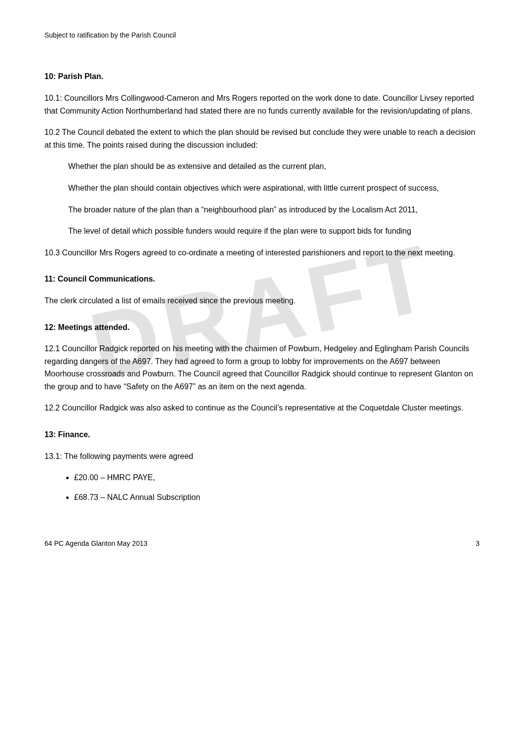DRAFT
Subject to ratification by the Parish Council
10: Parish Plan.
10.1: Councillors Mrs Collingwood-Cameron and Mrs Rogers reported on the work done to date. Councillor Livsey reported that Community Action Northumberland had stated there are no funds currently available for the revision/updating of plans.
10.2 The Council debated the extent to which the plan should be revised but conclude they were unable to reach a decision at this time. The points raised during the discussion included:
Whether the plan should be as extensive and detailed as the current plan,
Whether the plan should contain objectives which were aspirational, with little current prospect of success,
The broader nature of the plan than a “neighbourhood plan” as introduced by the Localism Act 2011,
The level of detail which possible funders would require if the plan were to support bids for funding
10.3 Councillor Mrs Rogers agreed to co-ordinate a meeting of interested parishioners and report to the next meeting.
11: Council Communications.
The clerk circulated a list of emails received since the previous meeting.
12: Meetings attended.
12.1 Councillor Radgick reported on his meeting with the chairmen of Powburn, Hedgeley and Eglingham Parish Councils regarding dangers of the A697. They had agreed to form a group to lobby for improvements on the A697 between Moorhouse crossroads and Powburn. The Council agreed that Councillor Radgick should continue to represent Glanton on the group and to have “Safety on the A697” as an item on the next agenda.
12.2 Councillor Radgick was also asked to continue as the Council’s representative at the Coquetdale Cluster meetings.
13: Finance.
13.1: The following payments were agreed
£20.00 – HMRC PAYE,
£68.73 – NALC Annual Subscription
64 PC Agenda Glanton May 2013 3